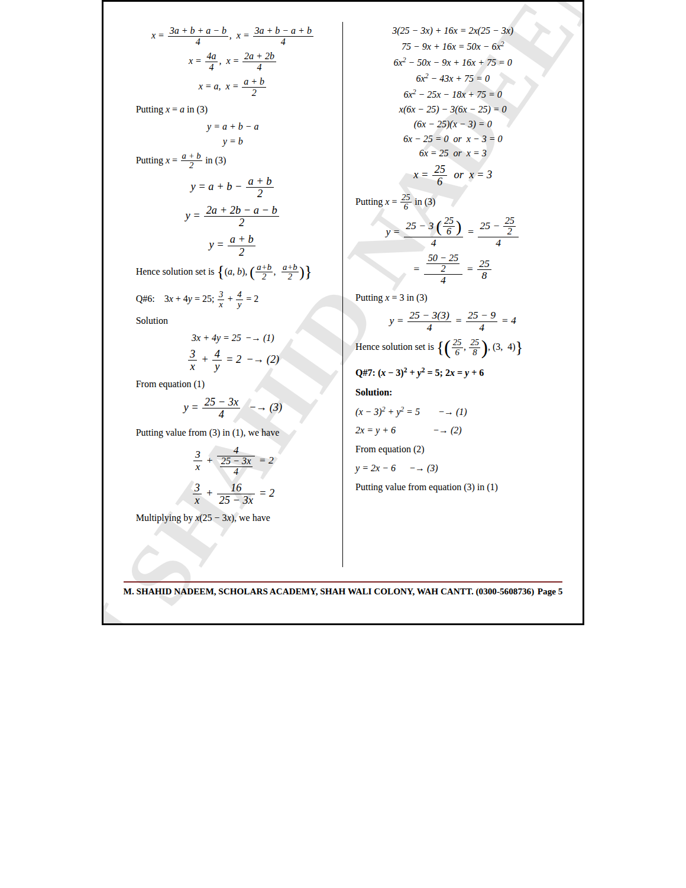M SHAHID NADEEM
x = 3a + b + a − b 4, x = 3a + b − a + b 4
x = 4a 4, x = 2a + 2b 4
x = a, x = a + b 2
Putting x = a in (3)
y = a + b − a
y = b
Putting x = a + b 2 in (3)
y = a + b − a + b 2
y = 2a + 2b − a − b 2
y = a + b 2
Hence solution set is {(a, b), (a+b 2, a+b 2)}
Q#6: 3x + 4y = 25; 3 x + 4 y = 2
Solution
3x + 4y = 25 −→ (1)
3 x + 4 y = 2 −→ (2)
From equation (1)
y = 25 − 3x 4 −→ (3)
Putting value from (3) in (1), we have
3 x + 425 − 3x 4 = 2
3 x + 1625 − 3x = 2
Multiplying by x(25 − 3x), we have
3(25 − 3x) + 16x = 2x(25 − 3x)
75 − 9x + 16x = 50x − 6x2
6x2 − 50x − 9x + 16x + 75 = 0
6x2 − 43x + 75 = 0
6x2 − 25x − 18x + 75 = 0
x(6x − 25) − 3(6x − 25) = 0
(6x − 25)(x − 3) = 0
6x − 25 = 0 or x − 3 = 0
6x = 25 or x = 3
x = 256 or x = 3
Putting x = 256 in (3)
y = 25 − 3 (256) 4 = 25 − 252 4
= 50 − 252 4 = 258
Putting x = 3 in (3)
y = 25 − 3(3) 4 = 25 − 94 = 4
Hence solution set is {(256, 258), (3, 4)}
Q#7: (x − 3)2 + y2 = 5; 2x = y + 6
Solution:
(x − 3)2 + y2 = 5 −→ (1)
2x = y + 6 −→ (2)
From equation (2)
y = 2x − 6 −→ (3)
Putting value from equation (3) in (1)
M. SHAHID NADEEM, SCHOLARS ACADEMY, SHAH WALI COLONY, WAH CANTT. (0300-5608736) Page 5